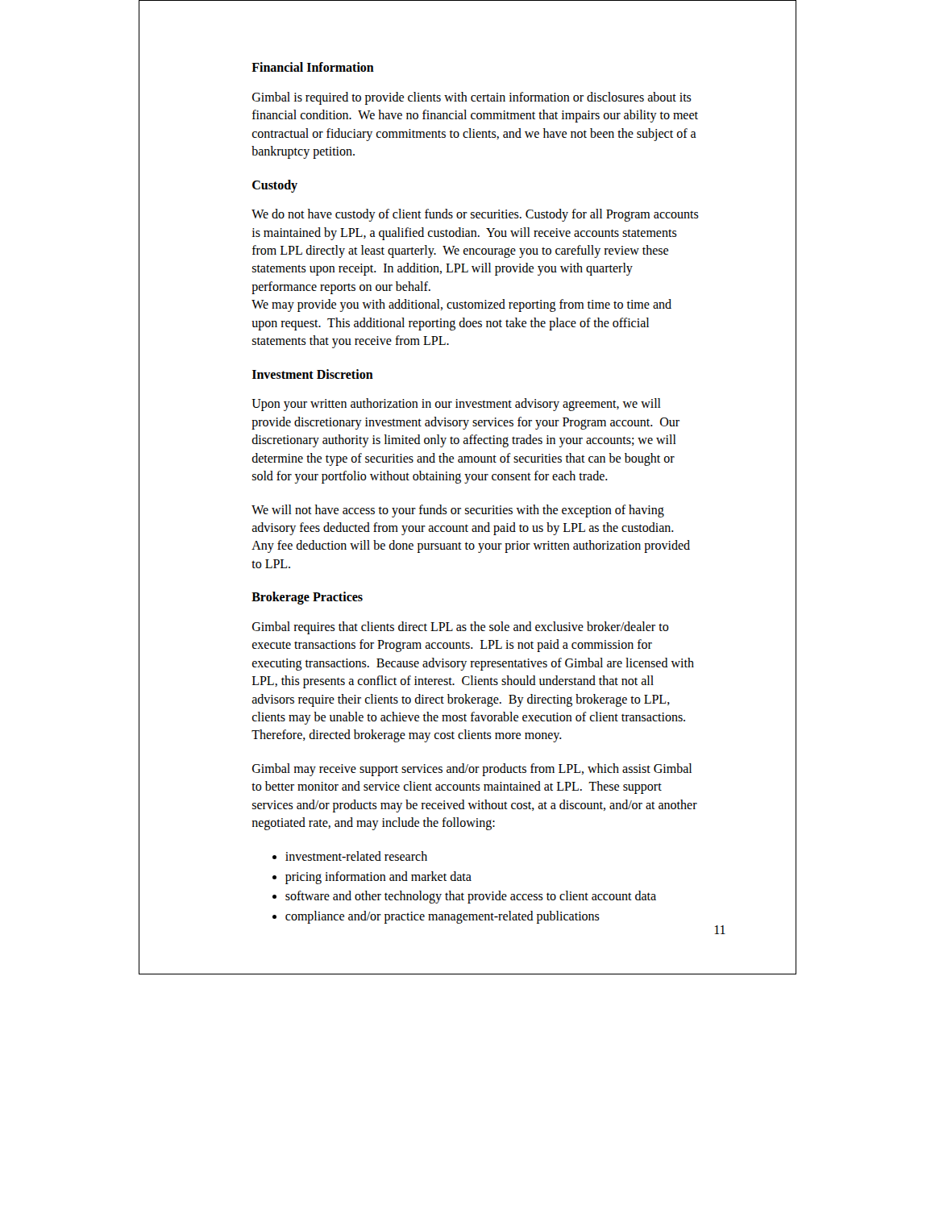Financial Information
Gimbal is required to provide clients with certain information or disclosures about its financial condition. We have no financial commitment that impairs our ability to meet contractual or fiduciary commitments to clients, and we have not been the subject of a bankruptcy petition.
Custody
We do not have custody of client funds or securities. Custody for all Program accounts is maintained by LPL, a qualified custodian. You will receive accounts statements from LPL directly at least quarterly. We encourage you to carefully review these statements upon receipt. In addition, LPL will provide you with quarterly performance reports on our behalf.
We may provide you with additional, customized reporting from time to time and upon request. This additional reporting does not take the place of the official statements that you receive from LPL.
Investment Discretion
Upon your written authorization in our investment advisory agreement, we will provide discretionary investment advisory services for your Program account. Our discretionary authority is limited only to affecting trades in your accounts; we will determine the type of securities and the amount of securities that can be bought or sold for your portfolio without obtaining your consent for each trade.
We will not have access to your funds or securities with the exception of having advisory fees deducted from your account and paid to us by LPL as the custodian. Any fee deduction will be done pursuant to your prior written authorization provided to LPL.
Brokerage Practices
Gimbal requires that clients direct LPL as the sole and exclusive broker/dealer to execute transactions for Program accounts. LPL is not paid a commission for executing transactions. Because advisory representatives of Gimbal are licensed with LPL, this presents a conflict of interest. Clients should understand that not all advisors require their clients to direct brokerage. By directing brokerage to LPL, clients may be unable to achieve the most favorable execution of client transactions. Therefore, directed brokerage may cost clients more money.
Gimbal may receive support services and/or products from LPL, which assist Gimbal to better monitor and service client accounts maintained at LPL. These support services and/or products may be received without cost, at a discount, and/or at another negotiated rate, and may include the following:
investment-related research
pricing information and market data
software and other technology that provide access to client account data
compliance and/or practice management-related publications
11